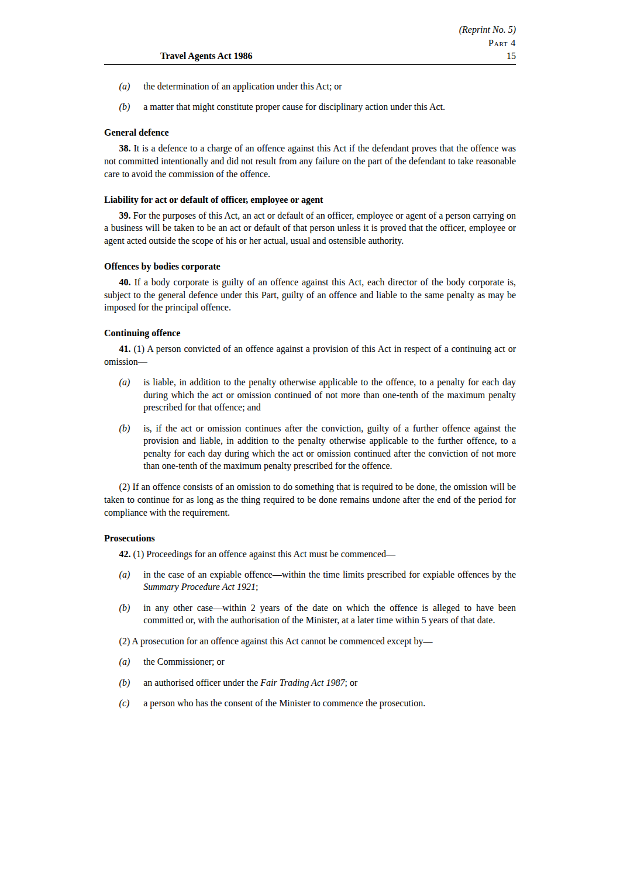(Reprint No. 5)
Part 4
Travel Agents Act 1986
15
(a) the determination of an application under this Act; or
(b) a matter that might constitute proper cause for disciplinary action under this Act.
General defence
38. It is a defence to a charge of an offence against this Act if the defendant proves that the offence was not committed intentionally and did not result from any failure on the part of the defendant to take reasonable care to avoid the commission of the offence.
Liability for act or default of officer, employee or agent
39. For the purposes of this Act, an act or default of an officer, employee or agent of a person carrying on a business will be taken to be an act or default of that person unless it is proved that the officer, employee or agent acted outside the scope of his or her actual, usual and ostensible authority.
Offences by bodies corporate
40. If a body corporate is guilty of an offence against this Act, each director of the body corporate is, subject to the general defence under this Part, guilty of an offence and liable to the same penalty as may be imposed for the principal offence.
Continuing offence
41. (1) A person convicted of an offence against a provision of this Act in respect of a continuing act or omission—
(a) is liable, in addition to the penalty otherwise applicable to the offence, to a penalty for each day during which the act or omission continued of not more than one-tenth of the maximum penalty prescribed for that offence; and
(b) is, if the act or omission continues after the conviction, guilty of a further offence against the provision and liable, in addition to the penalty otherwise applicable to the further offence, to a penalty for each day during which the act or omission continued after the conviction of not more than one-tenth of the maximum penalty prescribed for the offence.
(2) If an offence consists of an omission to do something that is required to be done, the omission will be taken to continue for as long as the thing required to be done remains undone after the end of the period for compliance with the requirement.
Prosecutions
42. (1) Proceedings for an offence against this Act must be commenced—
(a) in the case of an expiable offence—within the time limits prescribed for expiable offences by the Summary Procedure Act 1921;
(b) in any other case—within 2 years of the date on which the offence is alleged to have been committed or, with the authorisation of the Minister, at a later time within 5 years of that date.
(2) A prosecution for an offence against this Act cannot be commenced except by—
(a) the Commissioner; or
(b) an authorised officer under the Fair Trading Act 1987; or
(c) a person who has the consent of the Minister to commence the prosecution.